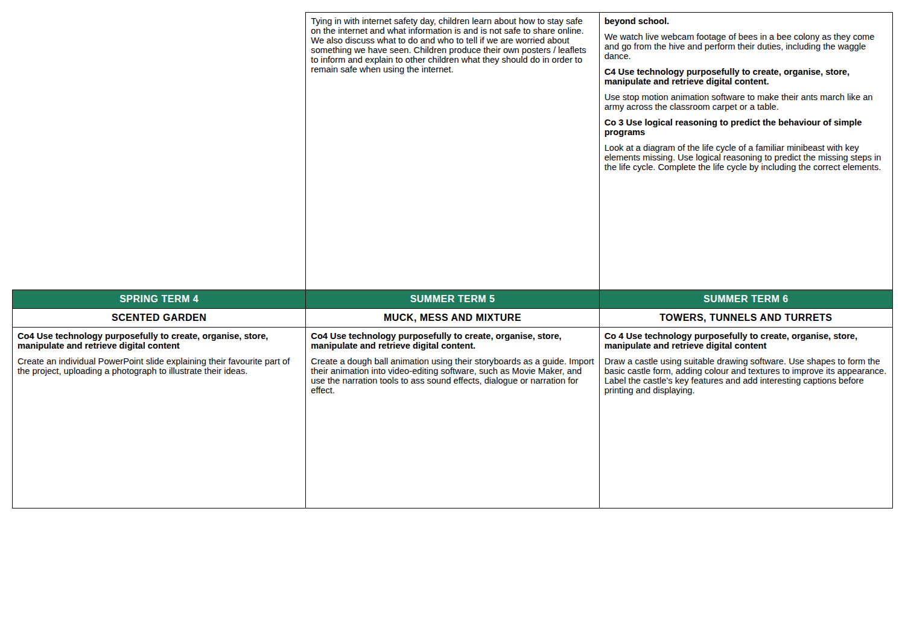| | Tying in with internet safety day, children learn about how to stay safe on the internet and what information is and is not safe to share online. We also discuss what to do and who to tell if we are worried about something we have seen. Children produce their own posters / leaflets to inform and explain to other children what they should do in order to remain safe when using the internet. | beyond school. We watch live webcam footage of bees in a bee colony as they come and go from the hive and perform their duties, including the waggle dance. C4 Use technology purposefully to create, organise, store, manipulate and retrieve digital content. Use stop motion animation software to make their ants march like an army across the classroom carpet or a table. Co 3 Use logical reasoning to predict the behaviour of simple programs Look at a diagram of the life cycle of a familiar minibeast with key elements missing. Use logical reasoning to predict the missing steps in the life cycle. Complete the life cycle by including the correct elements. |
| SPRING TERM 4 | SUMMER TERM 5 | SUMMER TERM 6 |
| SCENTED GARDEN | MUCK, MESS AND MIXTURE | TOWERS, TUNNELS AND TURRETS |
| Co4 Use technology purposefully to create, organise, store, manipulate and retrieve digital content Create an individual PowerPoint slide explaining their favourite part of the project, uploading a photograph to illustrate their ideas. | Co4 Use technology purposefully to create, organise, store, manipulate and retrieve digital content. Create a dough ball animation using their storyboards as a guide. Import their animation into video-editing software, such as Movie Maker, and use the narration tools to ass sound effects, dialogue or narration for effect. | Co 4 Use technology purposefully to create, organise, store, manipulate and retrieve digital content Draw a castle using suitable drawing software. Use shapes to form the basic castle form, adding colour and textures to improve its appearance. Label the castle’s key features and add interesting captions before printing and displaying. |